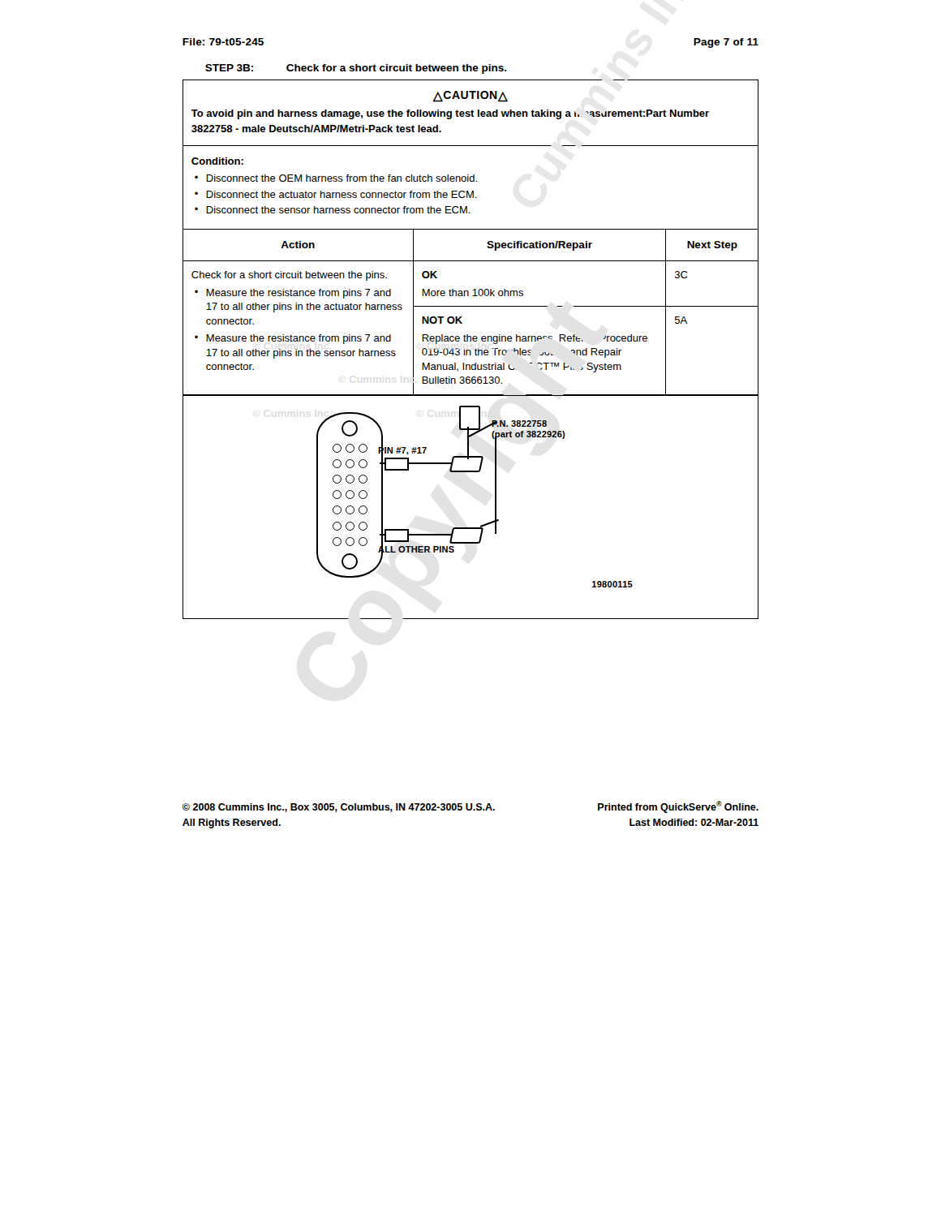Cummins Inc.
Copyright
© Cummins Inc.
© Cummins Inc.
© Cummins Inc.
© Cummins Inc.
© Cummins Inc.
File: 79-t05-245
Page 7 of 11
STEP 3B: Check for a short circuit between the pins.
△CAUTION△
To avoid pin and harness damage, use the following test lead when taking a measurement:Part Number 3822758 - male Deutsch/AMP/Metri-Pack test lead.
Condition:
Disconnect the OEM harness from the fan clutch solenoid.
Disconnect the actuator harness connector from the ECM.
Disconnect the sensor harness connector from the ECM.
| Action | Specification/Repair | Next Step |
| --- | --- | --- |
| Check for a short circuit between the pins. Measure the resistance from pins 7 and 17 to all other pins in the actuator harness connector. Measure the resistance from pins 7 and 17 to all other pins in the sensor harness connector. | OK More than 100k ohms | 3C |
| NOT OK Replace the engine harness. Refer to Procedure 019-043 in the Troubleshooting and Repair Manual, Industrial CELECT™ Plus System Bulletin 3666130. | 5A |
PIN #7, #17
ALL OTHER PINS
P.N. 3822758
(part of 3822926)
19800115
© 2008 Cummins Inc., Box 3005, Columbus, IN 47202-3005 U.S.A.
All Rights Reserved.
Printed from QuickServe® Online.
Last Modified: 02-Mar-2011